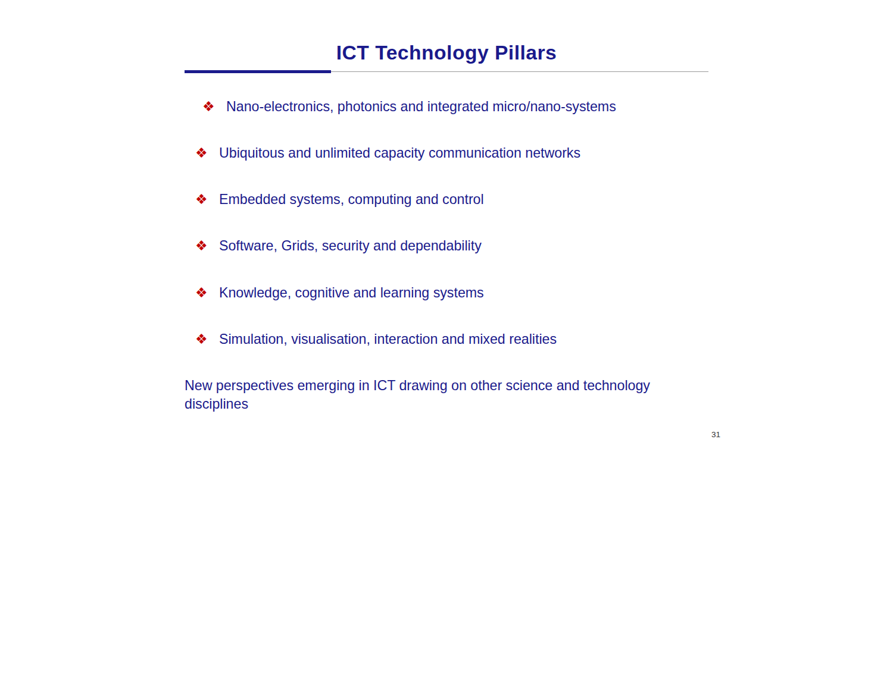ICT Technology Pillars
Nano-electronics, photonics and integrated micro/nano-systems
Ubiquitous and unlimited capacity communication networks
Embedded systems, computing and control
Software, Grids, security and dependability
Knowledge, cognitive and learning systems
Simulation, visualisation, interaction and mixed realities
New perspectives emerging in ICT drawing on other science and technology disciplines
31